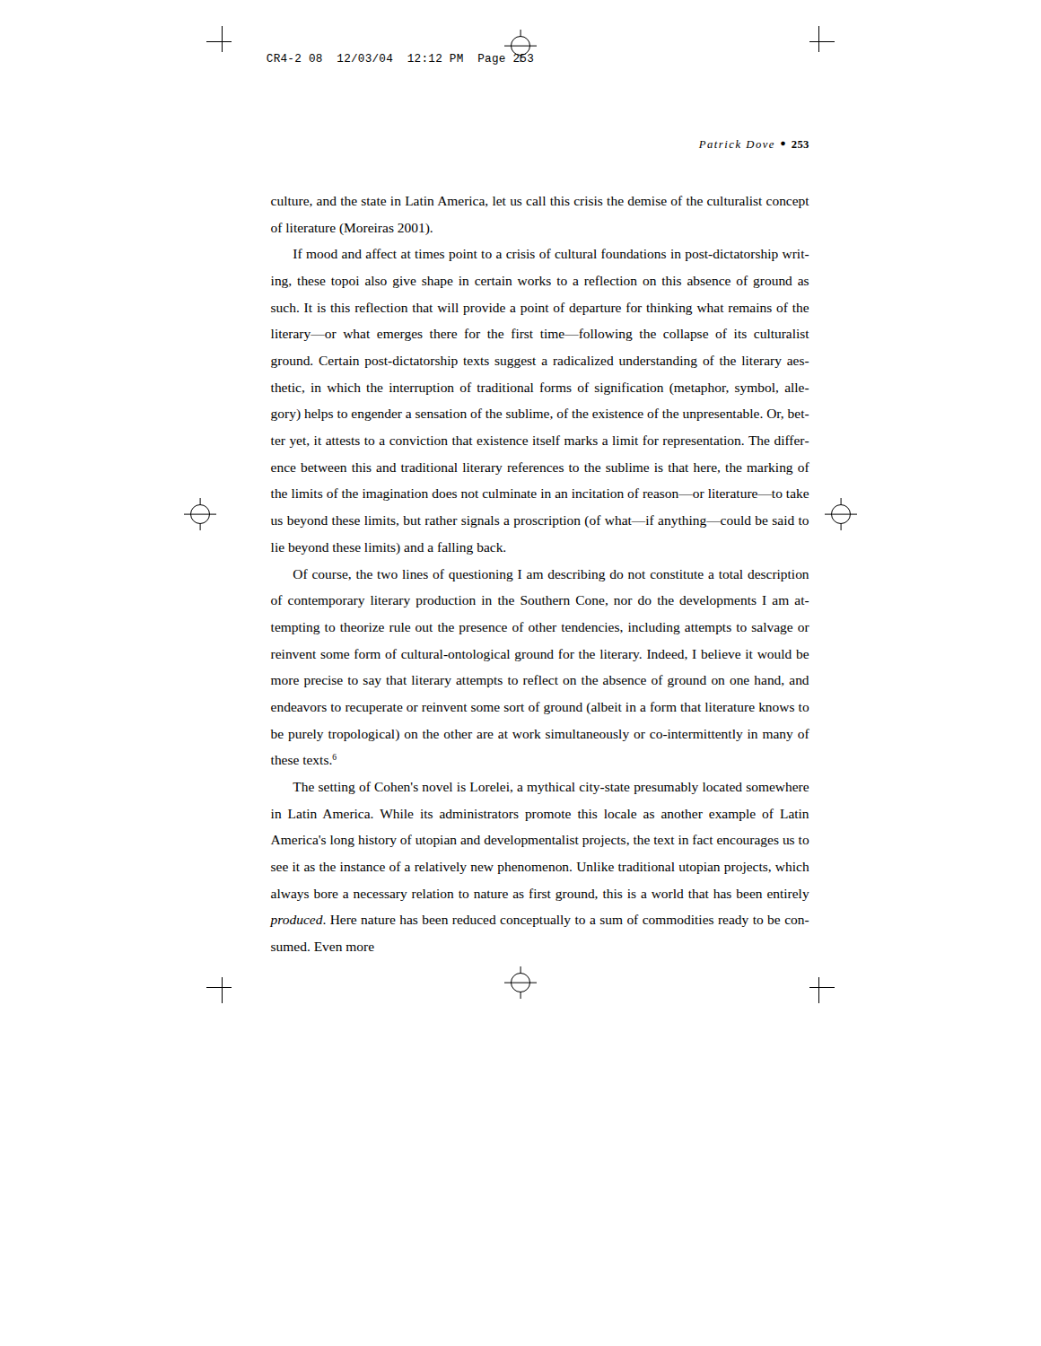CR4-2 08 12/03/04 12:12 PM Page 253
Patrick Dove●253
culture, and the state in Latin America, let us call this crisis the demise of the culturalist concept of literature (Moreiras 2001).
If mood and affect at times point to a crisis of cultural foundations in post-dictatorship writing, these topoi also give shape in certain works to a reflection on this absence of ground as such. It is this reflection that will provide a point of departure for thinking what remains of the literary—or what emerges there for the first time—following the collapse of its culturalist ground. Certain post-dictatorship texts suggest a radicalized understanding of the literary aesthetic, in which the interruption of traditional forms of signification (metaphor, symbol, allegory) helps to engender a sensation of the sublime, of the existence of the unpresentable. Or, better yet, it attests to a conviction that existence itself marks a limit for representation. The difference between this and traditional literary references to the sublime is that here, the marking of the limits of the imagination does not culminate in an incitation of reason—or literature—to take us beyond these limits, but rather signals a proscription (of what—if anything—could be said to lie beyond these limits) and a falling back.
Of course, the two lines of questioning I am describing do not constitute a total description of contemporary literary production in the Southern Cone, nor do the developments I am attempting to theorize rule out the presence of other tendencies, including attempts to salvage or reinvent some form of cultural-ontological ground for the literary. Indeed, I believe it would be more precise to say that literary attempts to reflect on the absence of ground on one hand, and endeavors to recuperate or reinvent some sort of ground (albeit in a form that literature knows to be purely tropological) on the other are at work simultaneously or co-intermittently in many of these texts.6
The setting of Cohen's novel is Lorelei, a mythical city-state presumably located somewhere in Latin America. While its administrators promote this locale as another example of Latin America's long history of utopian and developmentalist projects, the text in fact encourages us to see it as the instance of a relatively new phenomenon. Unlike traditional utopian projects, which always bore a necessary relation to nature as first ground, this is a world that has been entirely produced. Here nature has been reduced conceptually to a sum of commodities ready to be consumed. Even more